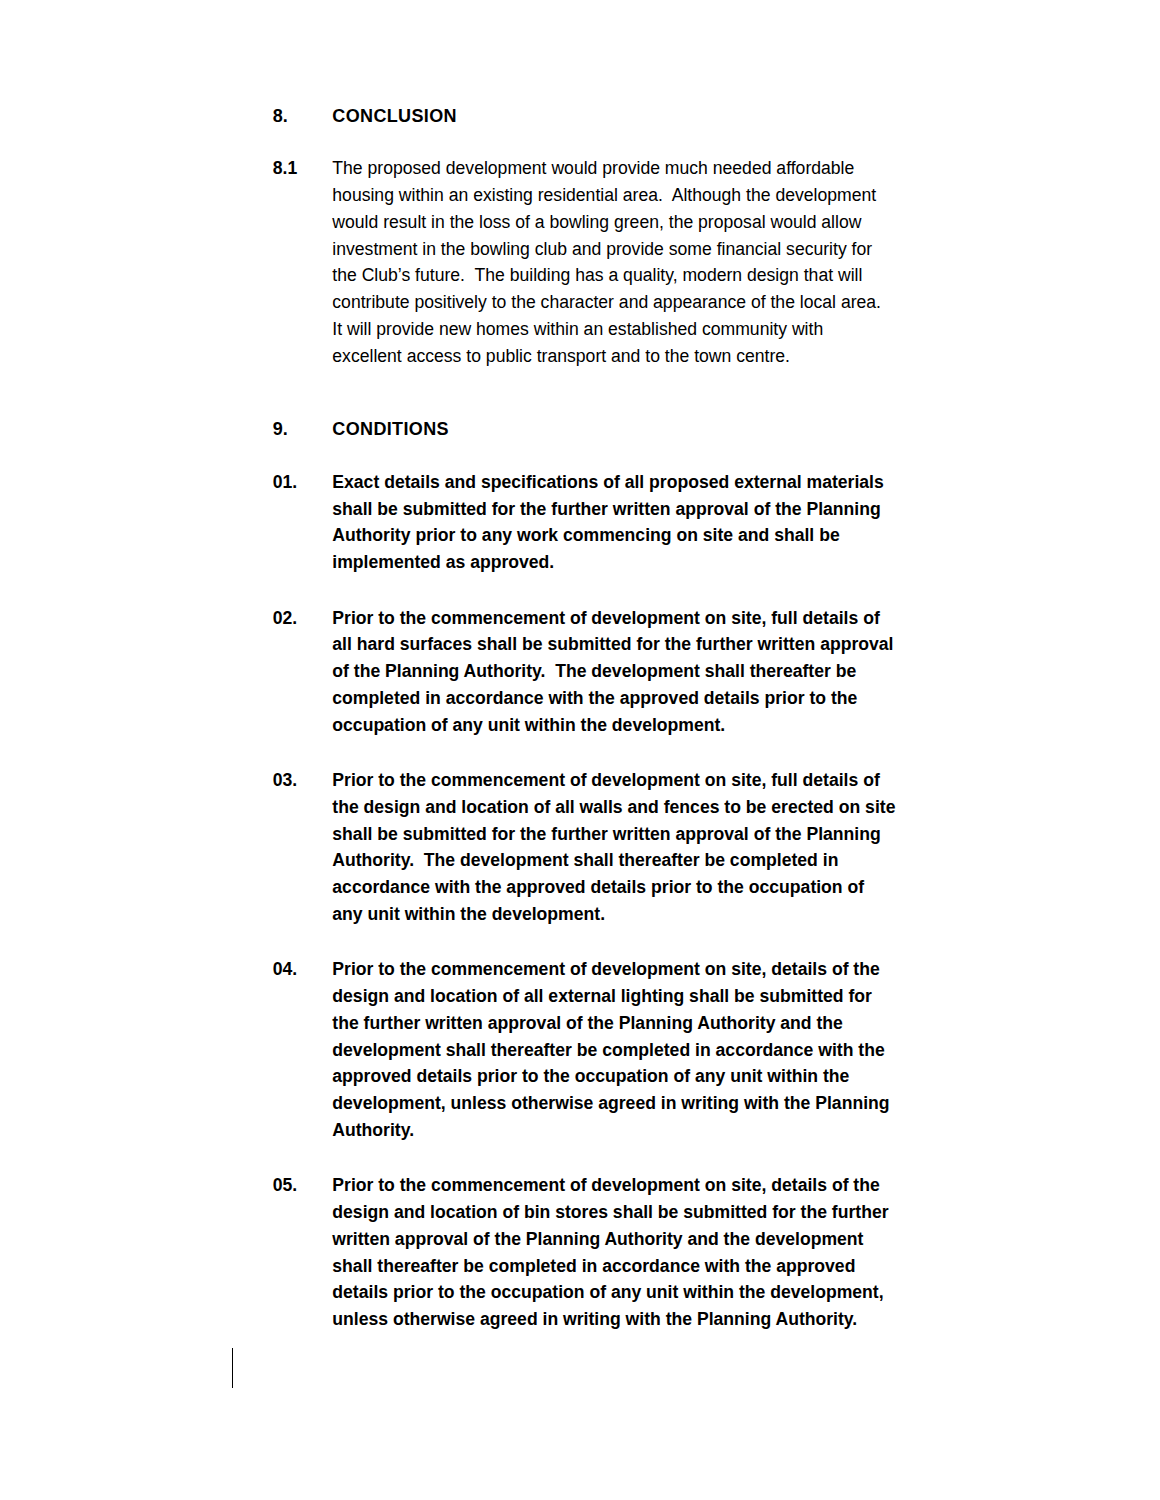8.
CONCLUSION
8.1 The proposed development would provide much needed affordable housing within an existing residential area. Although the development would result in the loss of a bowling green, the proposal would allow investment in the bowling club and provide some financial security for the Club’s future. The building has a quality, modern design that will contribute positively to the character and appearance of the local area. It will provide new homes within an established community with excellent access to public transport and to the town centre.
9.
CONDITIONS
01. Exact details and specifications of all proposed external materials shall be submitted for the further written approval of the Planning Authority prior to any work commencing on site and shall be implemented as approved.
02. Prior to the commencement of development on site, full details of all hard surfaces shall be submitted for the further written approval of the Planning Authority. The development shall thereafter be completed in accordance with the approved details prior to the occupation of any unit within the development.
03. Prior to the commencement of development on site, full details of the design and location of all walls and fences to be erected on site shall be submitted for the further written approval of the Planning Authority. The development shall thereafter be completed in accordance with the approved details prior to the occupation of any unit within the development.
04. Prior to the commencement of development on site, details of the design and location of all external lighting shall be submitted for the further written approval of the Planning Authority and the development shall thereafter be completed in accordance with the approved details prior to the occupation of any unit within the development, unless otherwise agreed in writing with the Planning Authority.
05. Prior to the commencement of development on site, details of the design and location of bin stores shall be submitted for the further written approval of the Planning Authority and the development shall thereafter be completed in accordance with the approved details prior to the occupation of any unit within the development, unless otherwise agreed in writing with the Planning Authority.